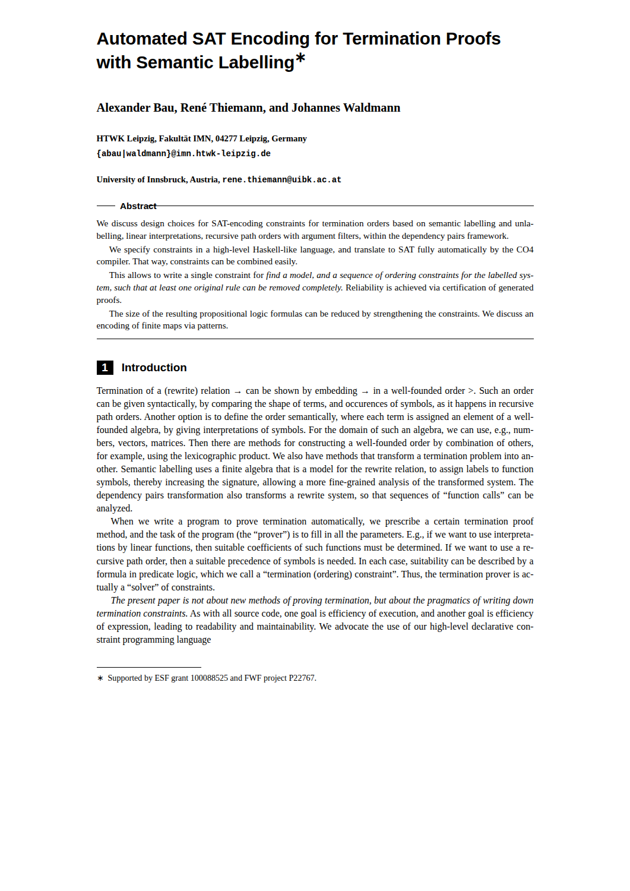Automated SAT Encoding for Termination Proofs
with Semantic Labelling∗
Alexander Bau, René Thiemann, and Johannes Waldmann
HTWK Leipzig, Fakultät IMN, 04277 Leipzig, Germany
{abau|waldmann}@imn.htwk-leipzig.de
University of Innsbruck, Austria, rene.thiemann@uibk.ac.at
Abstract
We discuss design choices for SAT-encoding constraints for termination orders based on semantic labelling and unlabelling, linear interpretations, recursive path orders with argument filters, within the dependency pairs framework.
We specify constraints in a high-level Haskell-like language, and translate to SAT fully automatically by the CO4 compiler. That way, constraints can be combined easily.
This allows to write a single constraint for find a model, and a sequence of ordering constraints for the labelled system, such that at least one original rule can be removed completely. Reliability is achieved via certification of generated proofs.
The size of the resulting propositional logic formulas can be reduced by strengthening the constraints. We discuss an encoding of finite maps via patterns.
1 Introduction
Termination of a (rewrite) relation → can be shown by embedding → in a well-founded order >. Such an order can be given syntactically, by comparing the shape of terms, and occurences of symbols, as it happens in recursive path orders. Another option is to define the order semantically, where each term is assigned an element of a well-founded algebra, by giving interpretations of symbols. For the domain of such an algebra, we can use, e.g., numbers, vectors, matrices. Then there are methods for constructing a well-founded order by combination of others, for example, using the lexicographic product. We also have methods that transform a termination problem into another. Semantic labelling uses a finite algebra that is a model for the rewrite relation, to assign labels to function symbols, thereby increasing the signature, allowing a more fine-grained analysis of the transformed system. The dependency pairs transformation also transforms a rewrite system, so that sequences of “function calls” can be analyzed.
When we write a program to prove termination automatically, we prescribe a certain termination proof method, and the task of the program (the “prover”) is to fill in all the parameters. E.g., if we want to use interpretations by linear functions, then suitable coefficients of such functions must be determined. If we want to use a recursive path order, then a suitable precedence of symbols is needed. In each case, suitability can be described by a formula in predicate logic, which we call a “termination (ordering) constraint”. Thus, the termination prover is actually a “solver” of constraints.
The present paper is not about new methods of proving termination, but about the pragmatics of writing down termination constraints. As with all source code, one goal is efficiency of execution, and another goal is efficiency of expression, leading to readability and maintainability. We advocate the use of our high-level declarative constraint programming language
∗Supported by ESF grant 100088525 and FWF project P22767.